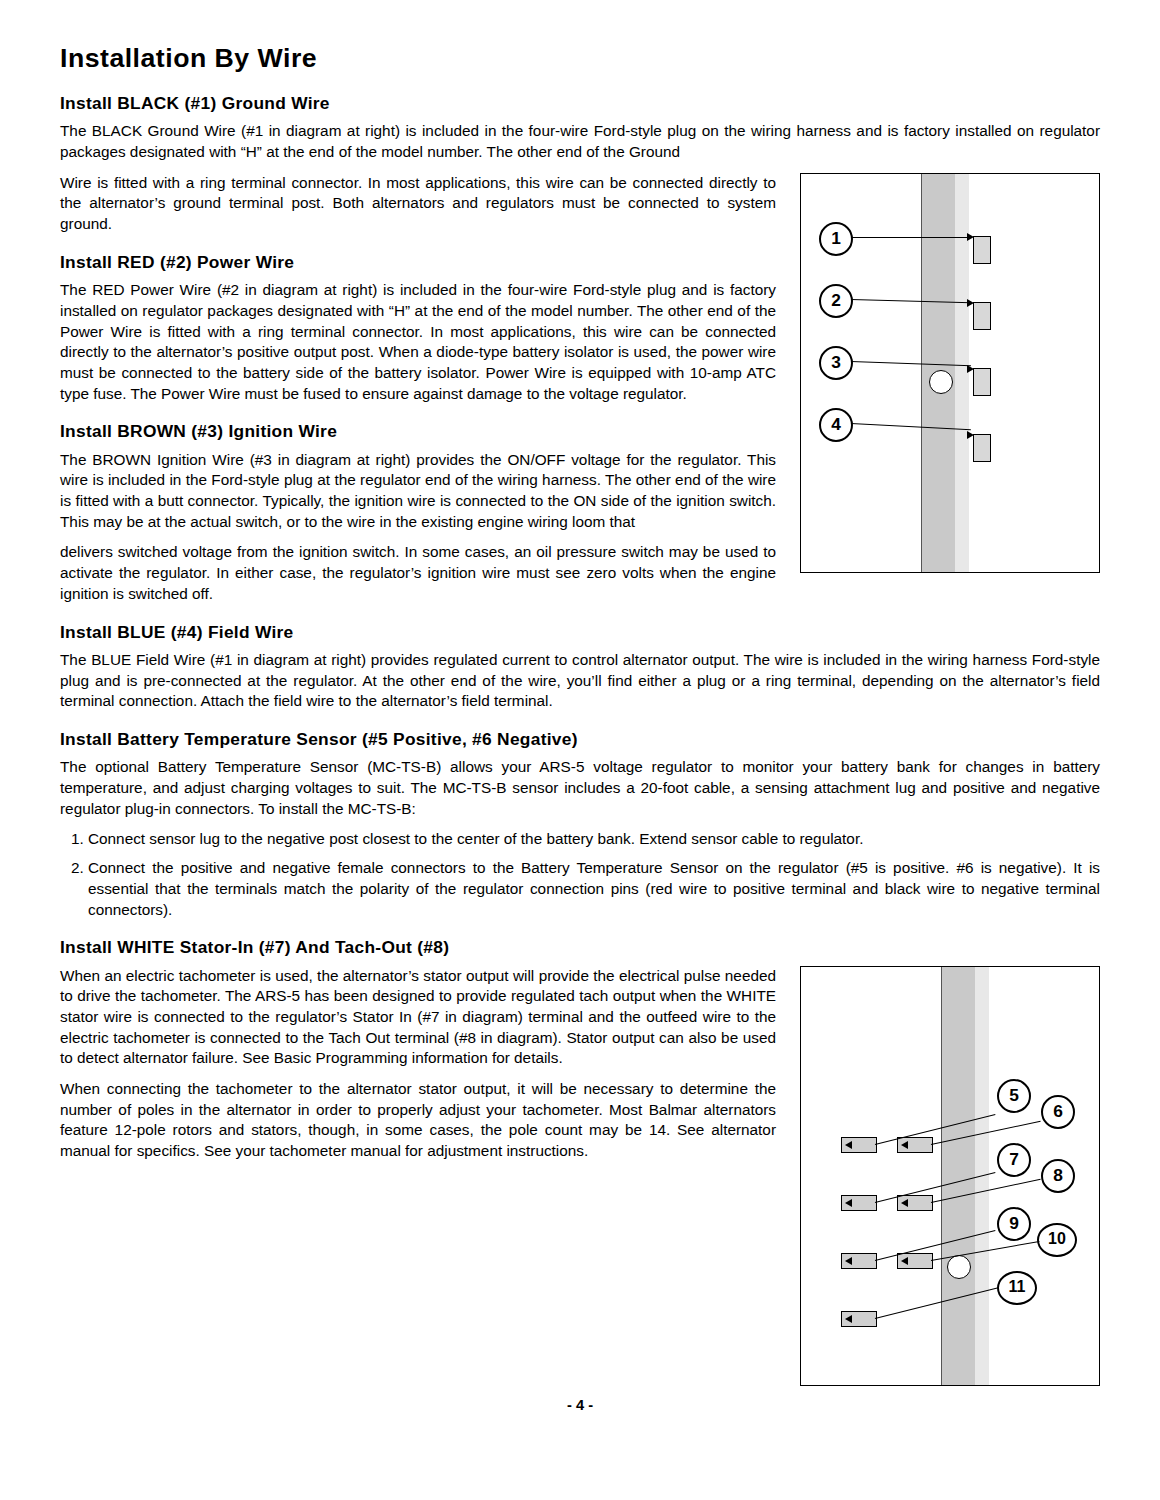Installation By Wire
Install BLACK (#1) Ground Wire
The BLACK Ground Wire (#1 in diagram at right) is included in the four-wire Ford-style plug on the wiring harness and is factory installed on regulator packages designated with “H” at the end of the model number. The other end of the Ground
1
2
3
4
Wire is fitted with a ring terminal connector. In most applications, this wire can be connected directly to the alternator’s ground terminal post. Both alternators and regulators must be connected to system ground.
Install RED (#2) Power Wire
The RED Power Wire (#2 in diagram at right) is included in the four-wire Ford-style plug and is factory installed on regulator packages designated with “H” at the end of the model number. The other end of the Power Wire is fitted with a ring terminal connector. In most applications, this wire can be connected directly to the alternator’s positive output post. When a diode-type battery isolator is used, the power wire must be connected to the battery side of the battery isolator. Power Wire is equipped with 10-amp ATC type fuse. The Power Wire must be fused to ensure against damage to the voltage regulator.
Install BROWN (#3) Ignition Wire
The BROWN Ignition Wire (#3 in diagram at right) provides the ON/OFF voltage for the regulator. This wire is included in the Ford-style plug at the regulator end of the wiring harness. The other end of the wire is fitted with a butt connector. Typically, the ignition wire is connected to the ON side of the ignition switch. This may be at the actual switch, or to the wire in the existing engine wiring loom that
delivers switched voltage from the ignition switch. In some cases, an oil pressure switch may be used to activate the regulator. In either case, the regulator’s ignition wire must see zero volts when the engine ignition is switched off.
Install BLUE (#4) Field Wire
The BLUE Field Wire (#1 in diagram at right) provides regulated current to control alternator output. The wire is included in the wiring harness Ford-style plug and is pre-connected at the regulator. At the other end of the wire, you’ll find either a plug or a ring terminal, depending on the alternator’s field terminal connection. Attach the field wire to the alternator’s field terminal.
Install Battery Temperature Sensor (#5 Positive, #6 Negative)
The optional Battery Temperature Sensor (MC-TS-B) allows your ARS-5 voltage regulator to monitor your battery bank for changes in battery temperature, and adjust charging voltages to suit. The MC-TS-B sensor includes a 20-foot cable, a sensing attachment lug and positive and negative regulator plug-in connectors. To install the MC-TS-B:
Connect sensor lug to the negative post closest to the center of the battery bank. Extend sensor cable to regulator.
Connect the positive and negative female connectors to the Battery Temperature Sensor on the regulator (#5 is positive. #6 is negative). It is essential that the terminals match the polarity of the regulator connection pins (red wire to positive terminal and black wire to negative terminal connectors).
Install WHITE Stator-In (#7) And Tach-Out (#8)
5
6
7
8
9
10
11
When an electric tachometer is used, the alternator’s stator output will provide the electrical pulse needed to drive the tachometer. The ARS-5 has been designed to provide regulated tach output when the WHITE stator wire is connected to the regulator’s Stator In (#7 in diagram) terminal and the outfeed wire to the electric tachometer is connected to the Tach Out terminal (#8 in diagram). Stator output can also be used to detect alternator failure. See Basic Programming information for details.
When connecting the tachometer to the alternator stator output, it will be necessary to determine the number of poles in the alternator in order to properly adjust your tachometer. Most Balmar alternators feature 12-pole rotors and stators, though, in some cases, the pole count may be 14. See alternator manual for specifics. See your tachometer manual for adjustment instructions.
- 4 -